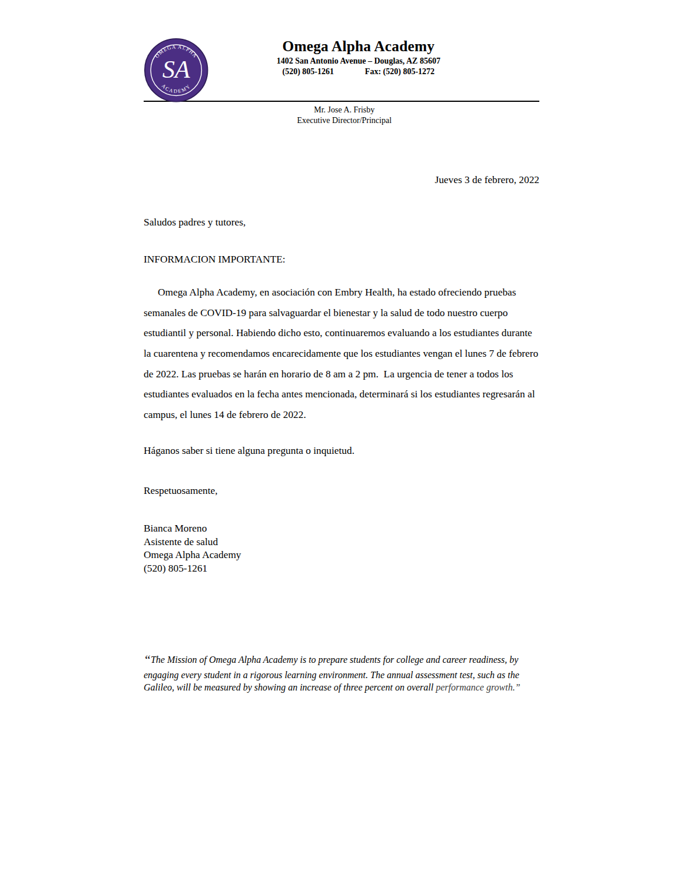OMEGA ALPHA ACADEMY SA
Omega Alpha Academy
1402 San Antonio Avenue – Douglas, AZ 85607
(520) 805-1261 Fax: (520) 805-1272
Mr. Jose A. Frisby
Executive Director/Principal
Jueves 3 de febrero, 2022
Saludos padres y tutores,
INFORMACION IMPORTANTE:
Omega Alpha Academy, en asociación con Embry Health, ha estado ofreciendo pruebas semanales de COVID-19 para salvaguardar el bienestar y la salud de todo nuestro cuerpo estudiantil y personal. Habiendo dicho esto, continuaremos evaluando a los estudiantes durante la cuarentena y recomendamos encarecidamente que los estudiantes vengan el lunes 7 de febrero de 2022. Las pruebas se harán en horario de 8 am a 2 pm. La urgencia de tener a todos los estudiantes evaluados en la fecha antes mencionada, determinará si los estudiantes regresarán al campus, el lunes 14 de febrero de 2022.
Háganos saber si tiene alguna pregunta o inquietud.
Respetuosamente,
Bianca Moreno
Asistente de salud
Omega Alpha Academy
(520) 805-1261
“The Mission of Omega Alpha Academy is to prepare students for college and career readiness, by engaging every student in a rigorous learning environment. The annual assessment test, such as the Galileo, will be measured by showing an increase of three percent on overall performance growth.”